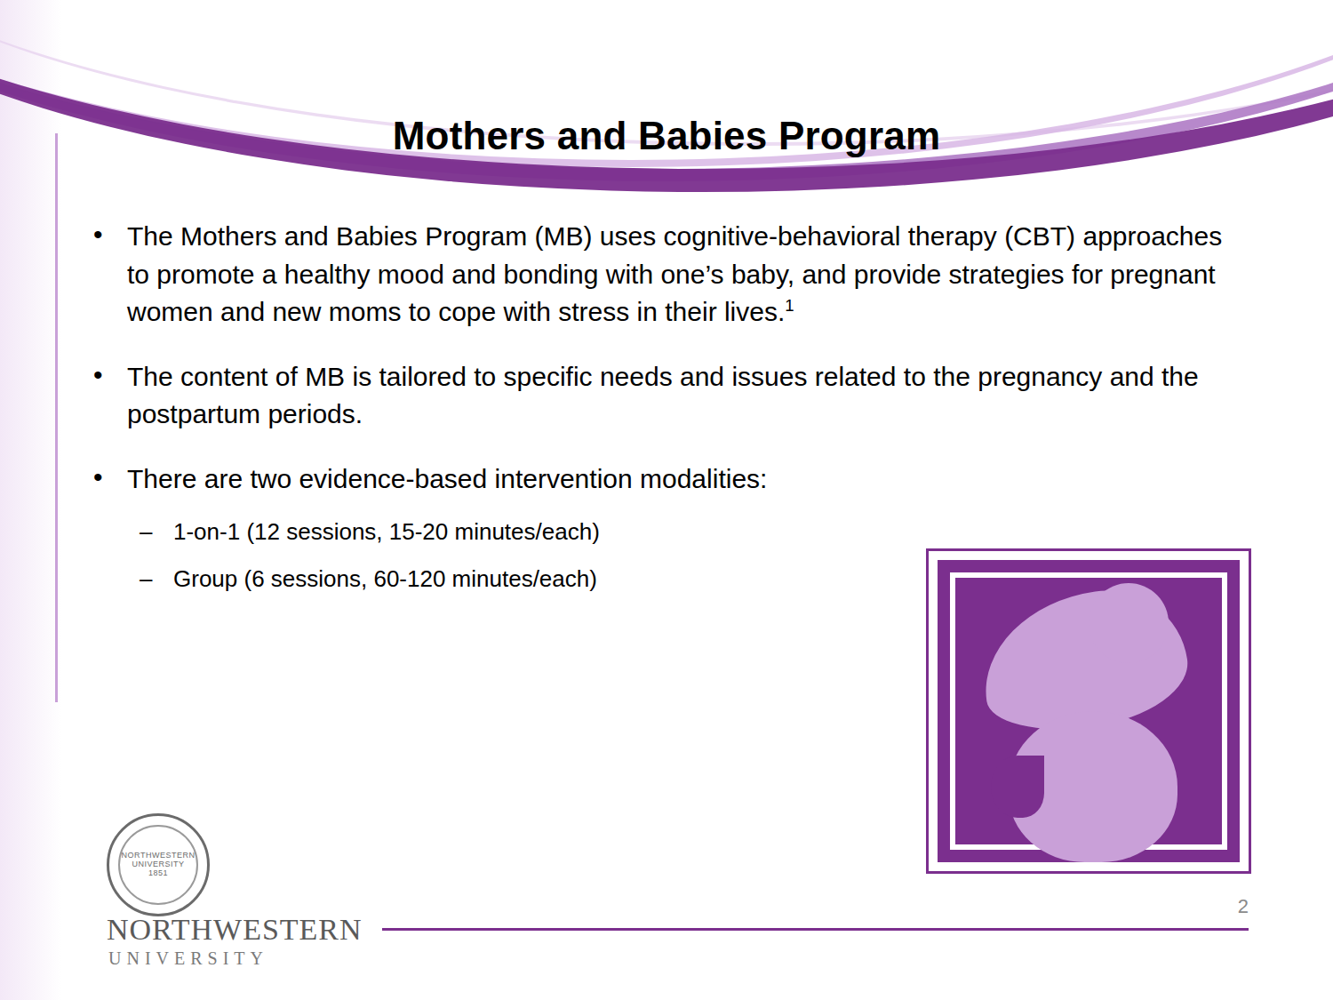Mothers and Babies Program
The Mothers and Babies Program (MB) uses cognitive-behavioral therapy (CBT) approaches to promote a healthy mood and bonding with one’s baby, and provide strategies for pregnant women and new moms to cope with stress in their lives.1
The content of MB is tailored to specific needs and issues related to the pregnancy and the postpartum periods.
There are two evidence-based intervention modalities:
1-on-1 (12 sessions, 15-20 minutes/each)
Group (6 sessions, 60-120 minutes/each)
NORTHWESTERN
UNIVERSITY
1851
NORTHWESTERN
UNIVERSITY
2